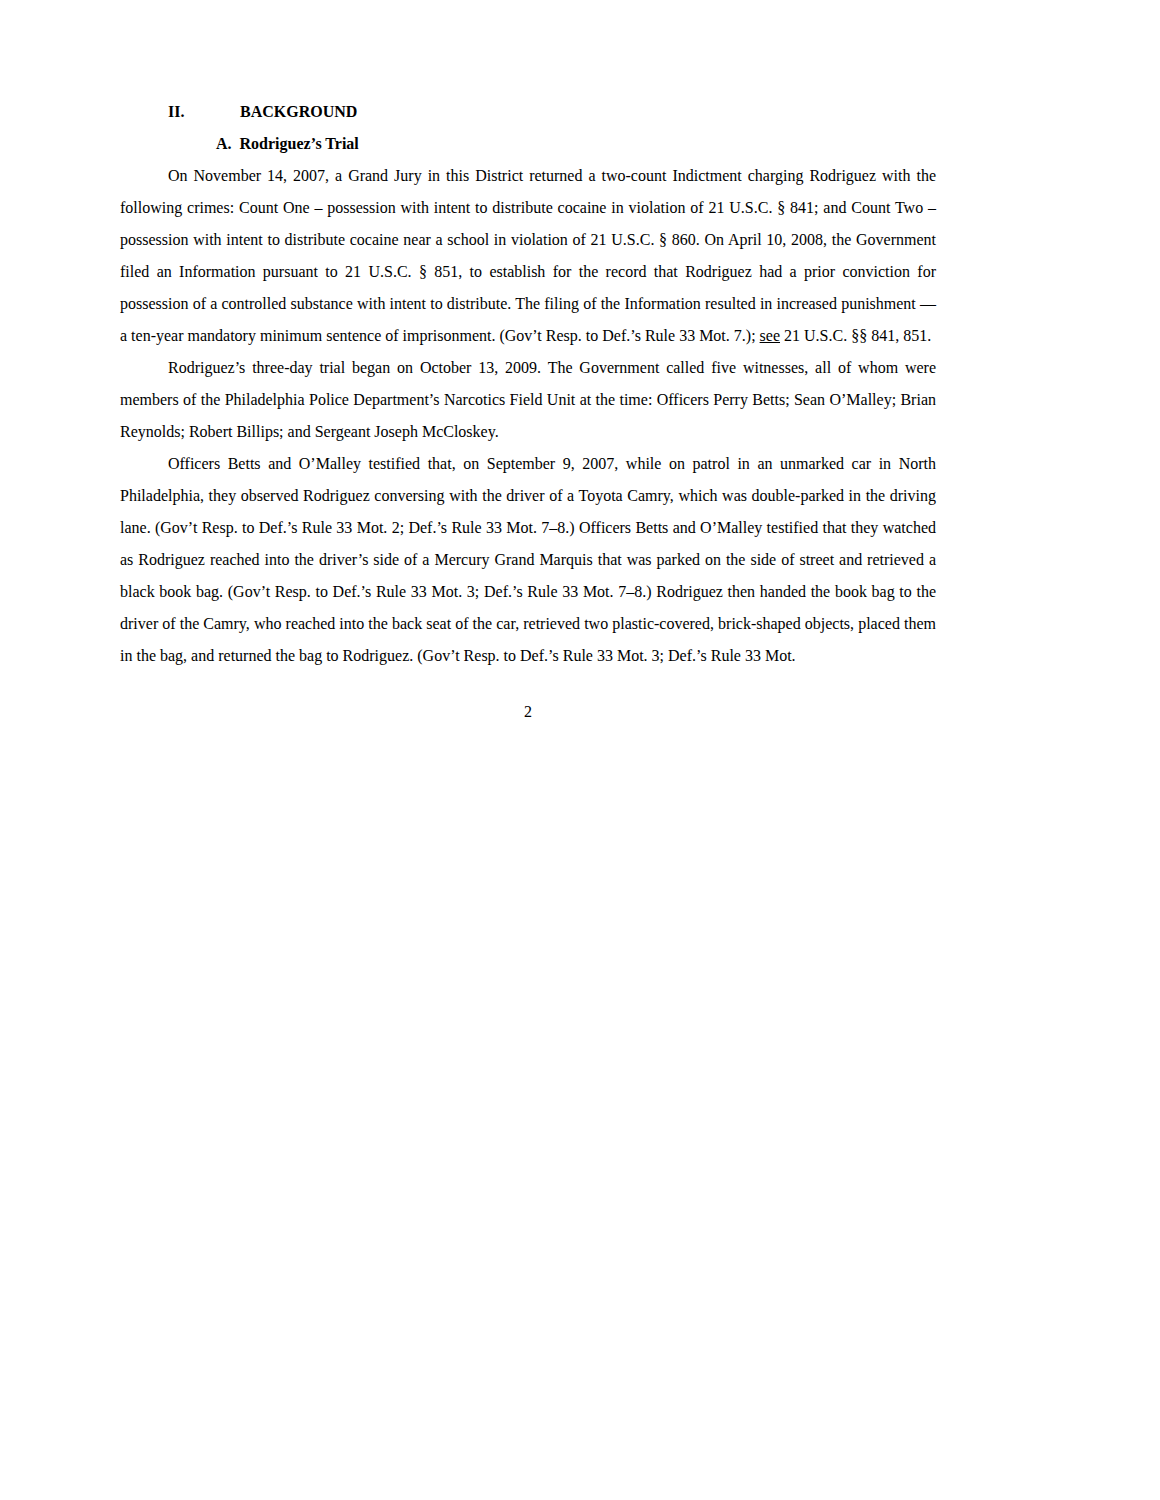II. BACKGROUND
A. Rodriguez’s Trial
On November 14, 2007, a Grand Jury in this District returned a two-count Indictment charging Rodriguez with the following crimes: Count One – possession with intent to distribute cocaine in violation of 21 U.S.C. § 841; and Count Two – possession with intent to distribute cocaine near a school in violation of 21 U.S.C. § 860. On April 10, 2008, the Government filed an Information pursuant to 21 U.S.C. § 851, to establish for the record that Rodriguez had a prior conviction for possession of a controlled substance with intent to distribute. The filing of the Information resulted in increased punishment — a ten-year mandatory minimum sentence of imprisonment. (Gov’t Resp. to Def.’s Rule 33 Mot. 7.); see 21 U.S.C. §§ 841, 851.
Rodriguez’s three-day trial began on October 13, 2009. The Government called five witnesses, all of whom were members of the Philadelphia Police Department’s Narcotics Field Unit at the time: Officers Perry Betts; Sean O’Malley; Brian Reynolds; Robert Billips; and Sergeant Joseph McCloskey.
Officers Betts and O’Malley testified that, on September 9, 2007, while on patrol in an unmarked car in North Philadelphia, they observed Rodriguez conversing with the driver of a Toyota Camry, which was double-parked in the driving lane. (Gov’t Resp. to Def.’s Rule 33 Mot. 2; Def.’s Rule 33 Mot. 7–8.) Officers Betts and O’Malley testified that they watched as Rodriguez reached into the driver’s side of a Mercury Grand Marquis that was parked on the side of street and retrieved a black book bag. (Gov’t Resp. to Def.’s Rule 33 Mot. 3; Def.’s Rule 33 Mot. 7–8.) Rodriguez then handed the book bag to the driver of the Camry, who reached into the back seat of the car, retrieved two plastic-covered, brick-shaped objects, placed them in the bag, and returned the bag to Rodriguez. (Gov’t Resp. to Def.’s Rule 33 Mot. 3; Def.’s Rule 33 Mot.
2